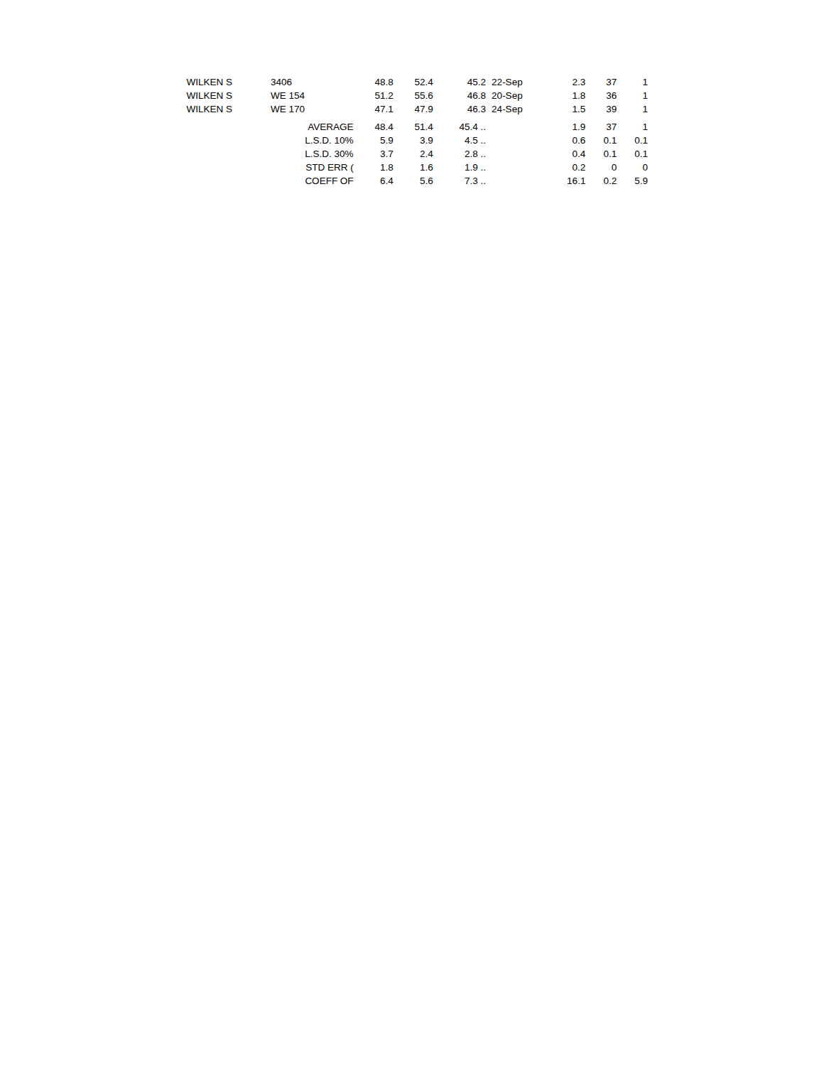| WILKEN S | 3406 | 48.8 | 52.4 | 45.2 | 22-Sep | 2.3 | 37 | 1 |
| WILKEN S | WE 154 | 51.2 | 55.6 | 46.8 | 20-Sep | 1.8 | 36 | 1 |
| WILKEN S | WE 170 | 47.1 | 47.9 | 46.3 | 24-Sep | 1.5 | 39 | 1 |
| | AVERAGE | 48.4 | 51.4 | 45.4 .. | | 1.9 | 37 | 1 |
| | L.S.D. 10% | 5.9 | 3.9 | 4.5 .. | | 0.6 | 0.1 | 0.1 |
| | L.S.D. 30% | 3.7 | 2.4 | 2.8 .. | | 0.4 | 0.1 | 0.1 |
| | STD ERR ( | 1.8 | 1.6 | 1.9 .. | | 0.2 | 0 | 0 |
| | COEFF OF | 6.4 | 5.6 | 7.3 .. | | 16.1 | 0.2 | 5.9 |